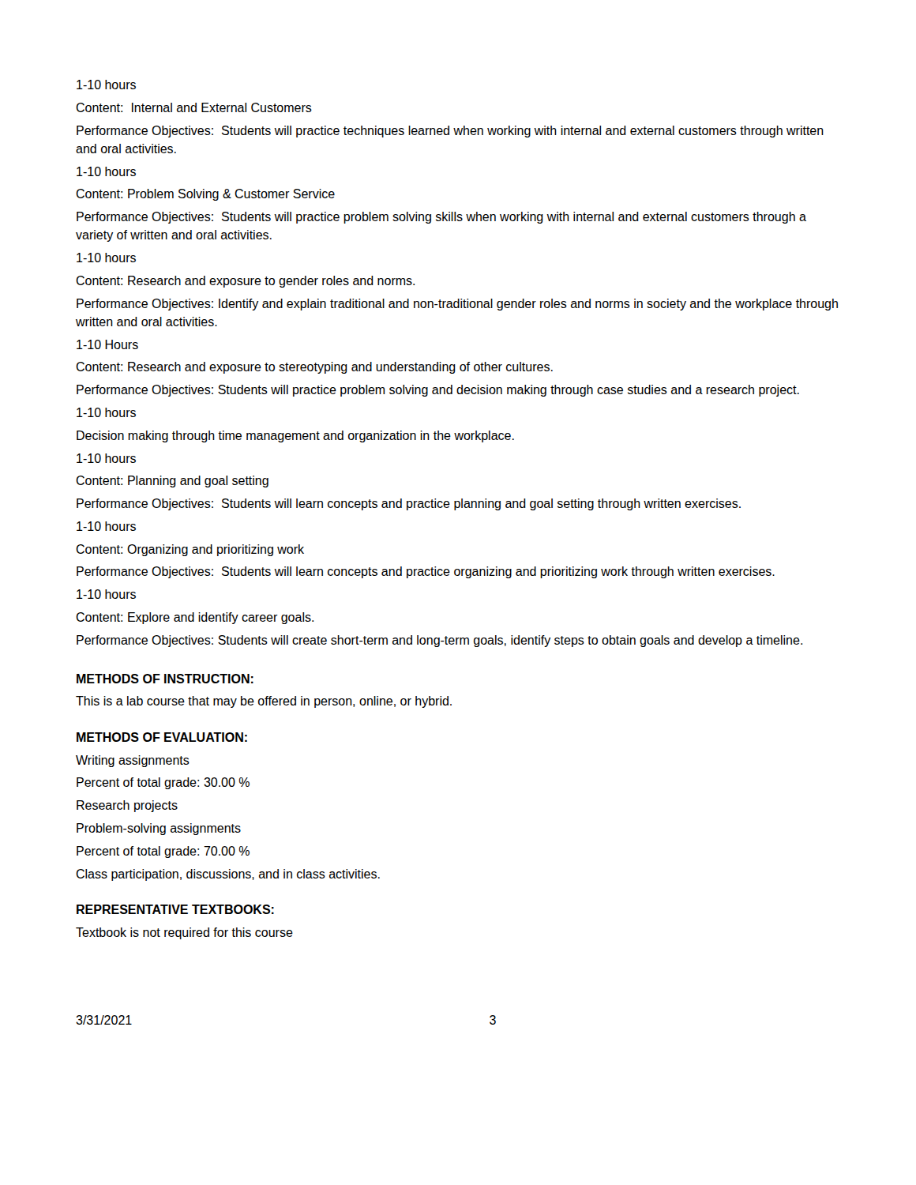1-10 hours
Content: Internal and External Customers
Performance Objectives: Students will practice techniques learned when working with internal and external customers through written and oral activities.
1-10 hours
Content: Problem Solving & Customer Service
Performance Objectives: Students will practice problem solving skills when working with internal and external customers through a variety of written and oral activities.
1-10 hours
Content: Research and exposure to gender roles and norms.
Performance Objectives: Identify and explain traditional and non-traditional gender roles and norms in society and the workplace through written and oral activities.
1-10 Hours
Content: Research and exposure to stereotyping and understanding of other cultures.
Performance Objectives: Students will practice problem solving and decision making through case studies and a research project.
1-10 hours
Decision making through time management and organization in the workplace.
1-10 hours
Content: Planning and goal setting
Performance Objectives: Students will learn concepts and practice planning and goal setting through written exercises.
1-10 hours
Content: Organizing and prioritizing work
Performance Objectives: Students will learn concepts and practice organizing and prioritizing work through written exercises.
1-10 hours
Content: Explore and identify career goals.
Performance Objectives: Students will create short-term and long-term goals, identify steps to obtain goals and develop a timeline.
METHODS OF INSTRUCTION:
This is a lab course that may be offered in person, online, or hybrid.
METHODS OF EVALUATION:
Writing assignments
Percent of total grade: 30.00 %
Research projects
Problem-solving assignments
Percent of total grade: 70.00 %
Class participation, discussions, and in class activities.
REPRESENTATIVE TEXTBOOKS:
Textbook is not required for this course
3/31/2021 3